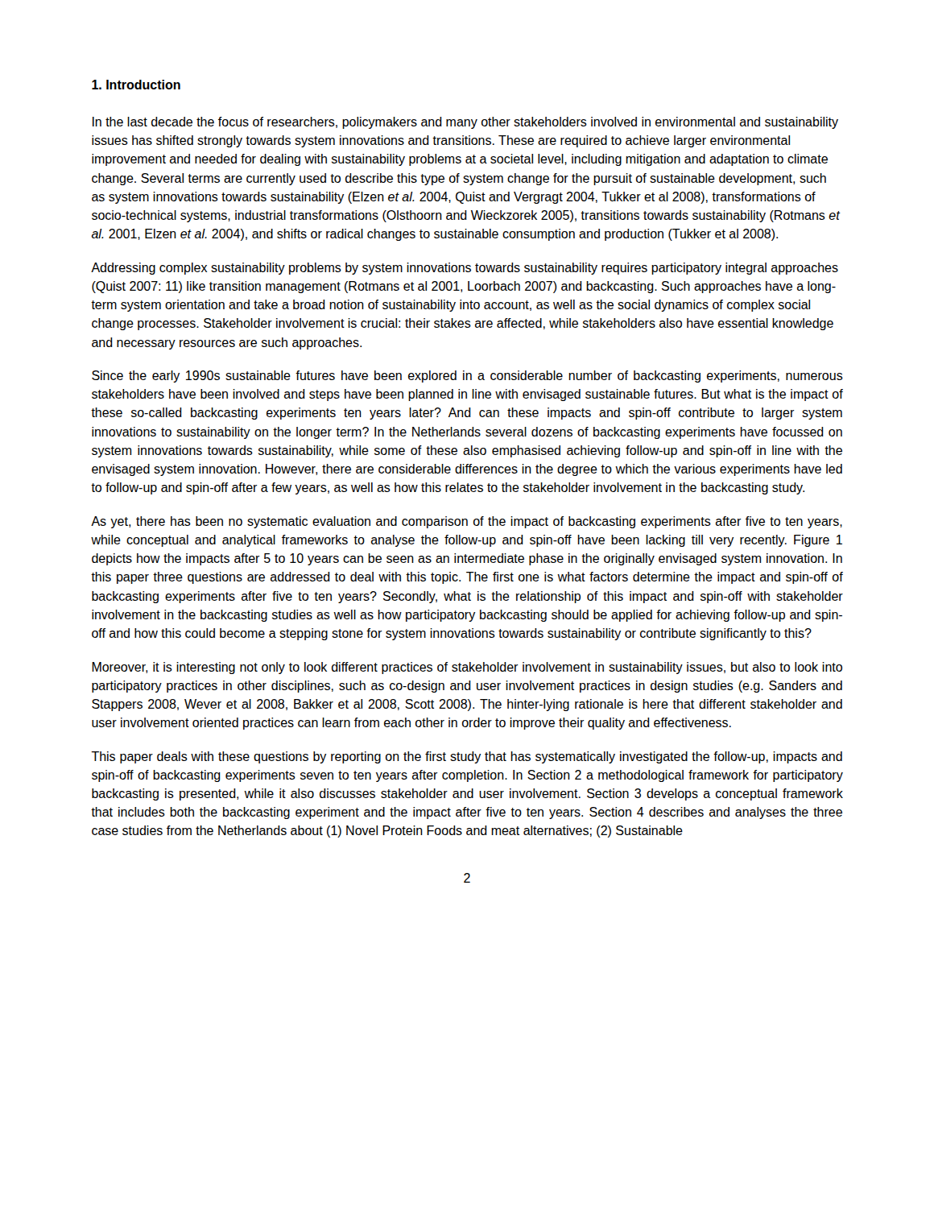1. Introduction
In the last decade the focus of researchers, policymakers and many other stakeholders involved in environmental and sustainability issues has shifted strongly towards system innovations and transitions. These are required to achieve larger environmental improvement and needed for dealing with sustainability problems at a societal level, including mitigation and adaptation to climate change. Several terms are currently used to describe this type of system change for the pursuit of sustainable development, such as system innovations towards sustainability (Elzen et al. 2004, Quist and Vergragt 2004, Tukker et al 2008), transformations of socio-technical systems, industrial transformations (Olsthoorn and Wieckzorek 2005), transitions towards sustainability (Rotmans et al. 2001, Elzen et al. 2004), and shifts or radical changes to sustainable consumption and production (Tukker et al 2008).
Addressing complex sustainability problems by system innovations towards sustainability requires participatory integral approaches (Quist 2007: 11) like transition management (Rotmans et al 2001, Loorbach 2007) and backcasting. Such approaches have a long-term system orientation and take a broad notion of sustainability into account, as well as the social dynamics of complex social change processes. Stakeholder involvement is crucial: their stakes are affected, while stakeholders also have essential knowledge and necessary resources are such approaches.
Since the early 1990s sustainable futures have been explored in a considerable number of backcasting experiments, numerous stakeholders have been involved and steps have been planned in line with envisaged sustainable futures. But what is the impact of these so-called backcasting experiments ten years later? And can these impacts and spin-off contribute to larger system innovations to sustainability on the longer term? In the Netherlands several dozens of backcasting experiments have focussed on system innovations towards sustainability, while some of these also emphasised achieving follow-up and spin-off in line with the envisaged system innovation. However, there are considerable differences in the degree to which the various experiments have led to follow-up and spin-off after a few years, as well as how this relates to the stakeholder involvement in the backcasting study.
As yet, there has been no systematic evaluation and comparison of the impact of backcasting experiments after five to ten years, while conceptual and analytical frameworks to analyse the follow-up and spin-off have been lacking till very recently. Figure 1 depicts how the impacts after 5 to 10 years can be seen as an intermediate phase in the originally envisaged system innovation. In this paper three questions are addressed to deal with this topic. The first one is what factors determine the impact and spin-off of backcasting experiments after five to ten years? Secondly, what is the relationship of this impact and spin-off with stakeholder involvement in the backcasting studies as well as how participatory backcasting should be applied for achieving follow-up and spin-off and how this could become a stepping stone for system innovations towards sustainability or contribute significantly to this?
Moreover, it is interesting not only to look different practices of stakeholder involvement in sustainability issues, but also to look into participatory practices in other disciplines, such as co-design and user involvement practices in design studies (e.g. Sanders and Stappers 2008, Wever et al 2008, Bakker et al 2008, Scott 2008). The hinter-lying rationale is here that different stakeholder and user involvement oriented practices can learn from each other in order to improve their quality and effectiveness.
This paper deals with these questions by reporting on the first study that has systematically investigated the follow-up, impacts and spin-off of backcasting experiments seven to ten years after completion. In Section 2 a methodological framework for participatory backcasting is presented, while it also discusses stakeholder and user involvement. Section 3 develops a conceptual framework that includes both the backcasting experiment and the impact after five to ten years. Section 4 describes and analyses the three case studies from the Netherlands about (1) Novel Protein Foods and meat alternatives; (2) Sustainable
2